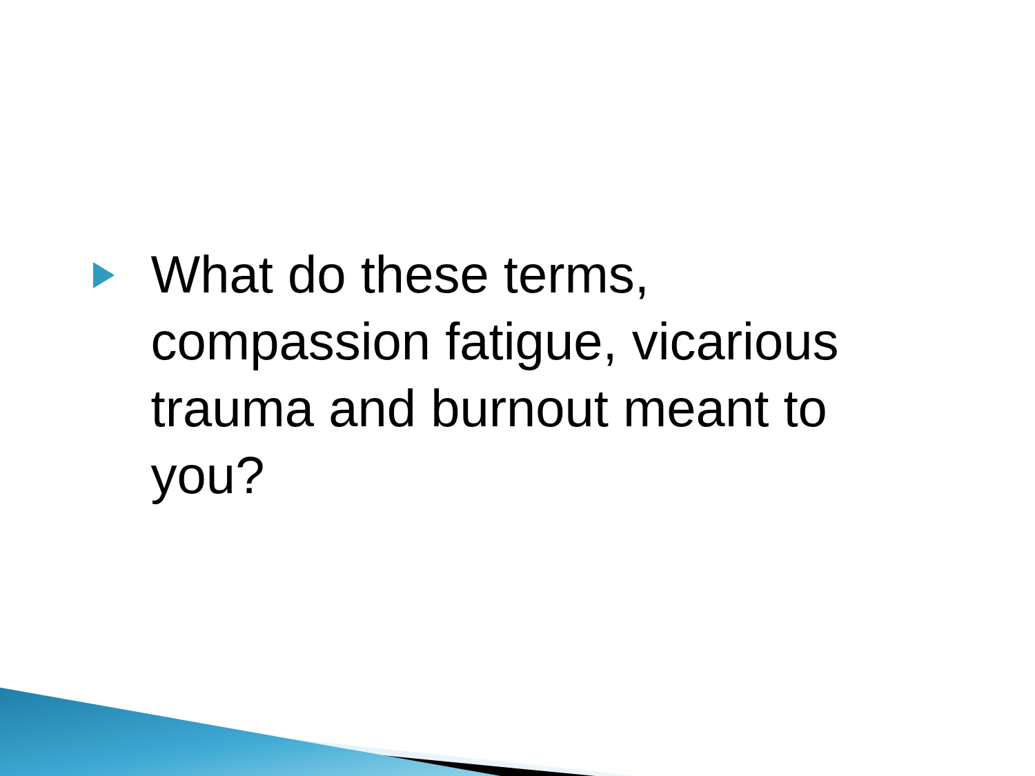What do these terms, compassion fatigue, vicarious trauma and burnout meant to you?